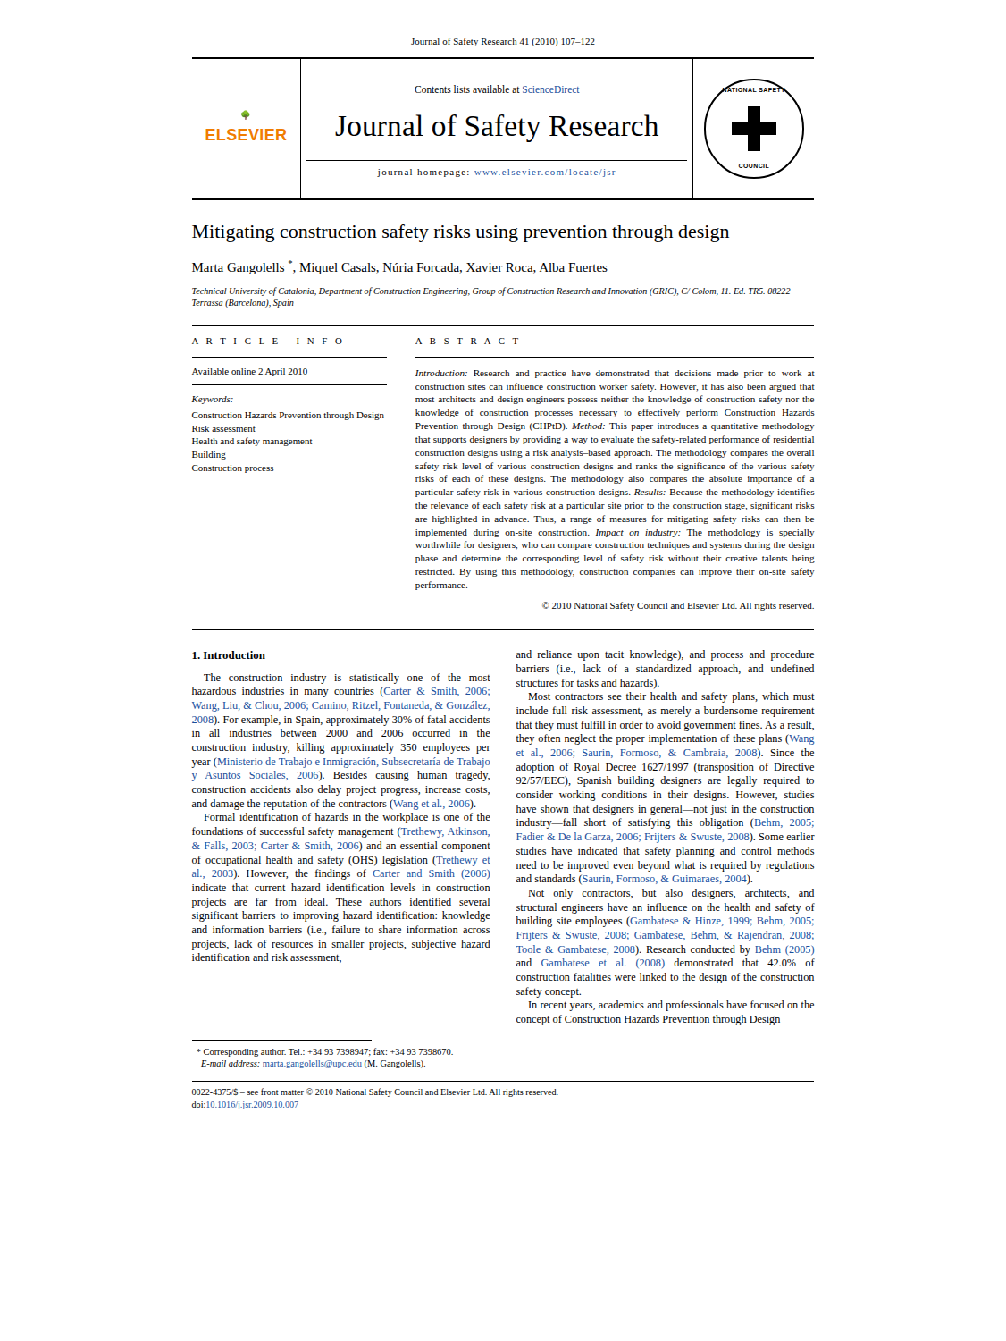Journal of Safety Research 41 (2010) 107–122
🌳
ELSEVIER
Contents lists available at ScienceDirect
Journal of Safety Research
journal homepage: www.elsevier.com/locate/jsr
NATIONAL SAFETY
COUNCIL
Mitigating construction safety risks using prevention through design
Marta Gangolells *, Miquel Casals, Núria Forcada, Xavier Roca, Alba Fuertes
Technical University of Catalonia, Department of Construction Engineering, Group of Construction Research and Innovation (GRIC), C/ Colom, 11. Ed. TR5. 08222 Terrassa (Barcelona), Spain
A R T I C L E I N F O
Available online 2 April 2010
Keywords:
Construction Hazards Prevention through Design
Risk assessment
Health and safety management
Building
Construction process
A B S T R A C T
Introduction: Research and practice have demonstrated that decisions made prior to work at construction sites can influence construction worker safety. However, it has also been argued that most architects and design engineers possess neither the knowledge of construction safety nor the knowledge of construction processes necessary to effectively perform Construction Hazards Prevention through Design (CHPtD). Method: This paper introduces a quantitative methodology that supports designers by providing a way to evaluate the safety-related performance of residential construction designs using a risk analysis–based approach. The methodology compares the overall safety risk level of various construction designs and ranks the significance of the various safety risks of each of these designs. The methodology also compares the absolute importance of a particular safety risk in various construction designs. Results: Because the methodology identifies the relevance of each safety risk at a particular site prior to the construction stage, significant risks are highlighted in advance. Thus, a range of measures for mitigating safety risks can then be implemented during on-site construction. Impact on industry: The methodology is specially worthwhile for designers, who can compare construction techniques and systems during the design phase and determine the corresponding level of safety risk without their creative talents being restricted. By using this methodology, construction companies can improve their on-site safety performance.
© 2010 National Safety Council and Elsevier Ltd. All rights reserved.
1. Introduction
The construction industry is statistically one of the most hazardous industries in many countries (Carter & Smith, 2006; Wang, Liu, & Chou, 2006; Camino, Ritzel, Fontaneda, & González, 2008). For example, in Spain, approximately 30% of fatal accidents in all industries between 2000 and 2006 occurred in the construction industry, killing approximately 350 employees per year (Ministerio de Trabajo e Inmigración, Subsecretaría de Trabajo y Asuntos Sociales, 2006). Besides causing human tragedy, construction accidents also delay project progress, increase costs, and damage the reputation of the contractors (Wang et al., 2006).
Formal identification of hazards in the workplace is one of the foundations of successful safety management (Trethewy, Atkinson, & Falls, 2003; Carter & Smith, 2006) and an essential component of occupational health and safety (OHS) legislation (Trethewy et al., 2003). However, the findings of Carter and Smith (2006) indicate that current hazard identification levels in construction projects are far from ideal. These authors identified several significant barriers to improving hazard identification: knowledge and information barriers (i.e., failure to share information across projects, lack of resources in smaller projects, subjective hazard identification and risk assessment,
and reliance upon tacit knowledge), and process and procedure barriers (i.e., lack of a standardized approach, and undefined structures for tasks and hazards).
Most contractors see their health and safety plans, which must include full risk assessment, as merely a burdensome requirement that they must fulfill in order to avoid government fines. As a result, they often neglect the proper implementation of these plans (Wang et al., 2006; Saurin, Formoso, & Cambraia, 2008). Since the adoption of Royal Decree 1627/1997 (transposition of Directive 92/57/EEC), Spanish building designers are legally required to consider working conditions in their designs. However, studies have shown that designers in general—not just in the construction industry—fall short of satisfying this obligation (Behm, 2005; Fadier & De la Garza, 2006; Frijters & Swuste, 2008). Some earlier studies have indicated that safety planning and control methods need to be improved even beyond what is required by regulations and standards (Saurin, Formoso, & Guimaraes, 2004).
Not only contractors, but also designers, architects, and structural engineers have an influence on the health and safety of building site employees (Gambatese & Hinze, 1999; Behm, 2005; Frijters & Swuste, 2008; Gambatese, Behm, & Rajendran, 2008; Toole & Gambatese, 2008). Research conducted by Behm (2005) and Gambatese et al. (2008) demonstrated that 42.0% of construction fatalities were linked to the design of the construction safety concept.
In recent years, academics and professionals have focused on the concept of Construction Hazards Prevention through Design
* Corresponding author. Tel.: +34 93 7398947; fax: +34 93 7398670.
E-mail address: marta.gangolells@upc.edu (M. Gangolells).
0022-4375/$ – see front matter © 2010 National Safety Council and Elsevier Ltd. All rights reserved.
doi:10.1016/j.jsr.2009.10.007